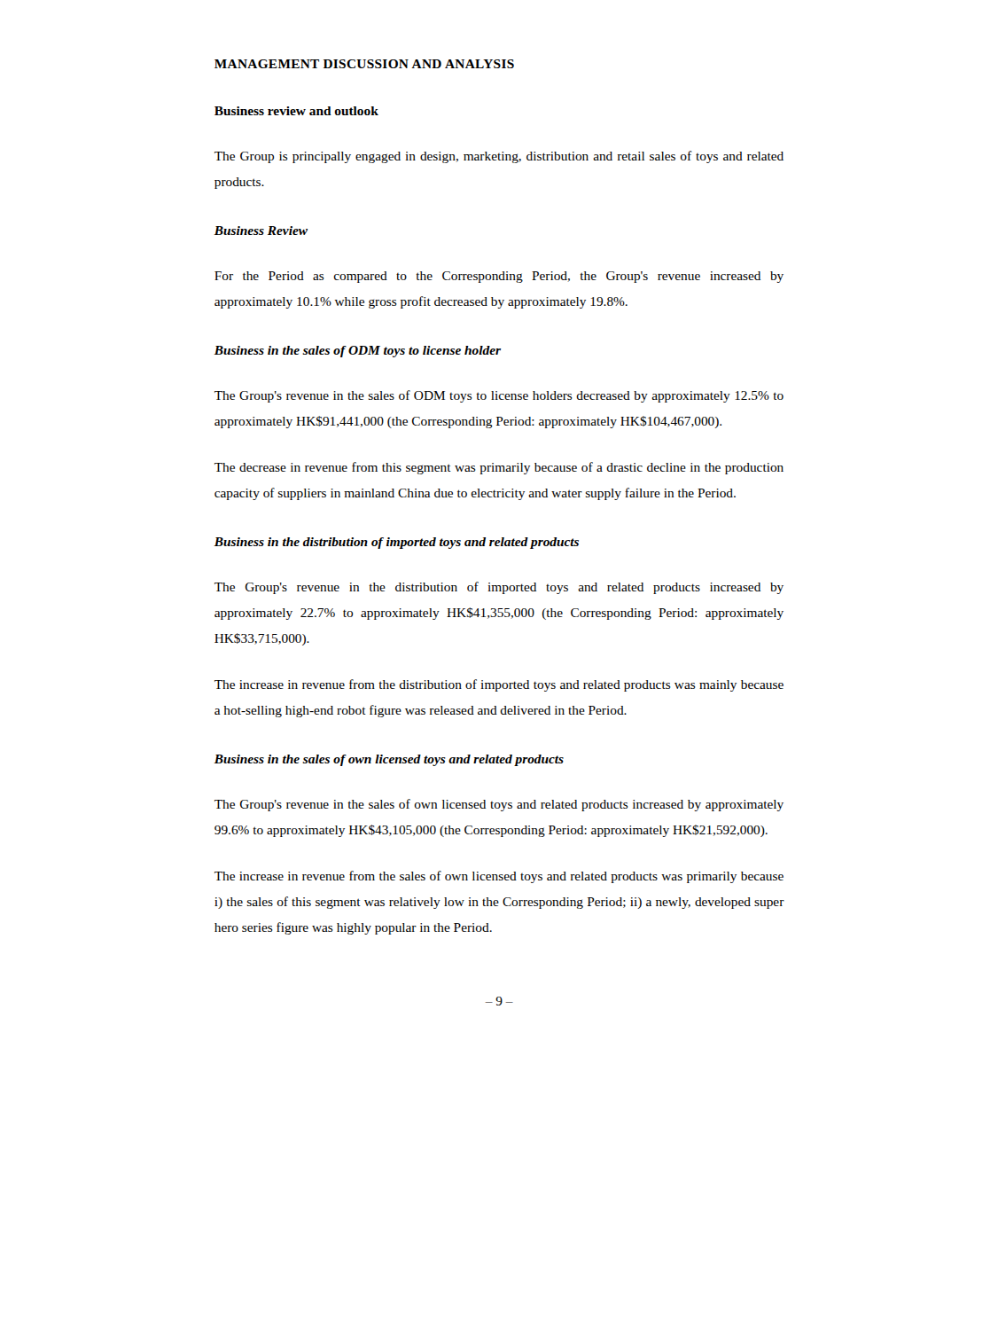MANAGEMENT DISCUSSION AND ANALYSIS
Business review and outlook
The Group is principally engaged in design, marketing, distribution and retail sales of toys and related products.
Business Review
For the Period as compared to the Corresponding Period, the Group's revenue increased by approximately 10.1% while gross profit decreased by approximately 19.8%.
Business in the sales of ODM toys to license holder
The Group's revenue in the sales of ODM toys to license holders decreased by approximately 12.5% to approximately HK$91,441,000 (the Corresponding Period: approximately HK$104,467,000).
The decrease in revenue from this segment was primarily because of a drastic decline in the production capacity of suppliers in mainland China due to electricity and water supply failure in the Period.
Business in the distribution of imported toys and related products
The Group's revenue in the distribution of imported toys and related products increased by approximately 22.7% to approximately HK$41,355,000 (the Corresponding Period: approximately HK$33,715,000).
The increase in revenue from the distribution of imported toys and related products was mainly because a hot-selling high-end robot figure was released and delivered in the Period.
Business in the sales of own licensed toys and related products
The Group's revenue in the sales of own licensed toys and related products increased by approximately 99.6% to approximately HK$43,105,000 (the Corresponding Period: approximately HK$21,592,000).
The increase in revenue from the sales of own licensed toys and related products was primarily because i) the sales of this segment was relatively low in the Corresponding Period; ii) a newly, developed super hero series figure was highly popular in the Period.
– 9 –